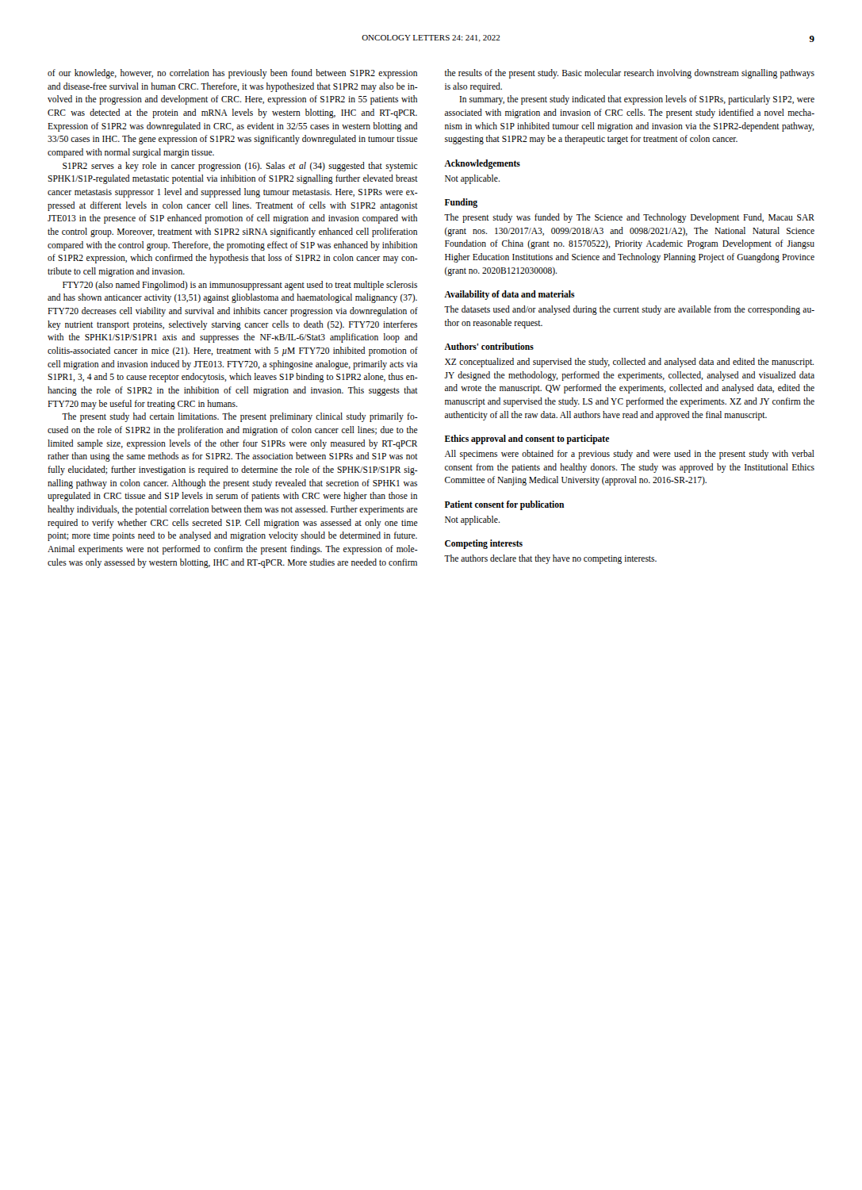ONCOLOGY LETTERS 24: 241, 2022 9
of our knowledge, however, no correlation has previously been found between S1PR2 expression and disease‑free survival in human CRC. Therefore, it was hypothesized that S1PR2 may also be involved in the progression and development of CRC. Here, expression of S1PR2 in 55 patients with CRC was detected at the protein and mRNA levels by western blotting, IHC and RT‑qPCR. Expression of S1PR2 was downregulated in CRC, as evident in 32/55 cases in western blotting and 33/50 cases in IHC. The gene expression of S1PR2 was significantly downregulated in tumour tissue compared with normal surgical margin tissue.
S1PR2 serves a key role in cancer progression (16). Salas et al (34) suggested that systemic SPHK1/S1P‑regulated metastatic potential via inhibition of S1PR2 signalling further elevated breast cancer metastasis suppressor 1 level and suppressed lung tumour metastasis. Here, S1PRs were expressed at different levels in colon cancer cell lines. Treatment of cells with S1PR2 antagonist JTE013 in the presence of S1P enhanced promotion of cell migration and invasion compared with the control group. Moreover, treatment with S1PR2 siRNA significantly enhanced cell proliferation compared with the control group. Therefore, the promoting effect of S1P was enhanced by inhibition of S1PR2 expression, which confirmed the hypothesis that loss of S1PR2 in colon cancer may contribute to cell migration and invasion.
FTY720 (also named Fingolimod) is an immunosuppressant agent used to treat multiple sclerosis and has shown anticancer activity (13,51) against glioblastoma and haematological malignancy (37). FTY720 decreases cell viability and survival and inhibits cancer progression via downregulation of key nutrient transport proteins, selectively starving cancer cells to death (52). FTY720 interferes with the SPHK1/S1P/S1PR1 axis and suppresses the NF‑κB/IL‑6/Stat3 amplification loop and colitis‑associated cancer in mice (21). Here, treatment with 5 µ M FTY720 inhibited promotion of cell migration and invasion induced by JTE013. FTY720, a sphingosine analogue, primarily acts via S1PR1, 3, 4 and 5 to cause receptor endocytosis, which leaves S1P binding to S1PR2 alone, thus enhancing the role of S1PR2 in the inhibition of cell migration and invasion. This suggests that FTY720 may be useful for treating CRC in humans.
The present study had certain limitations. The present preliminary clinical study primarily focused on the role of S1PR2 in the proliferation and migration of colon cancer cell lines; due to the limited sample size, expression levels of the other four S1PRs were only measured by RT‑qPCR rather than using the same methods as for S1PR2. The association between S1PRs and S1P was not fully elucidated; further investigation is required to determine the role of the SPHK/S1P/S1PR signalling pathway in colon cancer. Although the present study revealed that secretion of SPHK1 was upregulated in CRC tissue and S1P levels in serum of patients with CRC were higher than those in healthy individuals, the potential correlation between them was not assessed. Further experiments are required to verify whether CRC cells secreted S1P. Cell migration was assessed at only one time point; more time points need to be analysed and migration velocity should be determined in future. Animal experiments were not performed to confirm the present findings. The expression of molecules was only assessed by western blotting, IHC and RT‑qPCR. More studies are needed to confirm the results of the present study. Basic molecular research involving downstream signalling pathways is also required.
In summary, the present study indicated that expression levels of S1PRs, particularly S1P2, were associated with migration and invasion of CRC cells. The present study identified a novel mechanism in which S1P inhibited tumour cell migration and invasion via the S1PR2‑dependent pathway, suggesting that S1PR2 may be a therapeutic target for treatment of colon cancer.
Acknowledgements
Not applicable.
Funding
The present study was funded by The Science and Technology Development Fund, Macau SAR (grant nos. 130/2017/A3, 0099/2018/A3 and 0098/2021/A2), The National Natural Science Foundation of China (grant no. 81570522), Priority Academic Program Development of Jiangsu Higher Education Institutions and Science and Technology Planning Project of Guangdong Province (grant no. 2020B1212030008).
Availability of data and materials
The datasets used and/or analysed during the current study are available from the corresponding author on reasonable request.
Authors' contributions
XZ conceptualized and supervised the study, collected and analysed data and edited the manuscript. JY designed the methodology, performed the experiments, collected, analysed and visualized data and wrote the manuscript. QW performed the experiments, collected and analysed data, edited the manuscript and supervised the study. LS and YC performed the experiments. XZ and JY confirm the authenticity of all the raw data. All authors have read and approved the final manuscript.
Ethics approval and consent to participate
All specimens were obtained for a previous study and were used in the present study with verbal consent from the patients and healthy donors. The study was approved by the Institutional Ethics Committee of Nanjing Medical University (approval no. 2016‑SR‑217).
Patient consent for publication
Not applicable.
Competing interests
The authors declare that they have no competing interests.